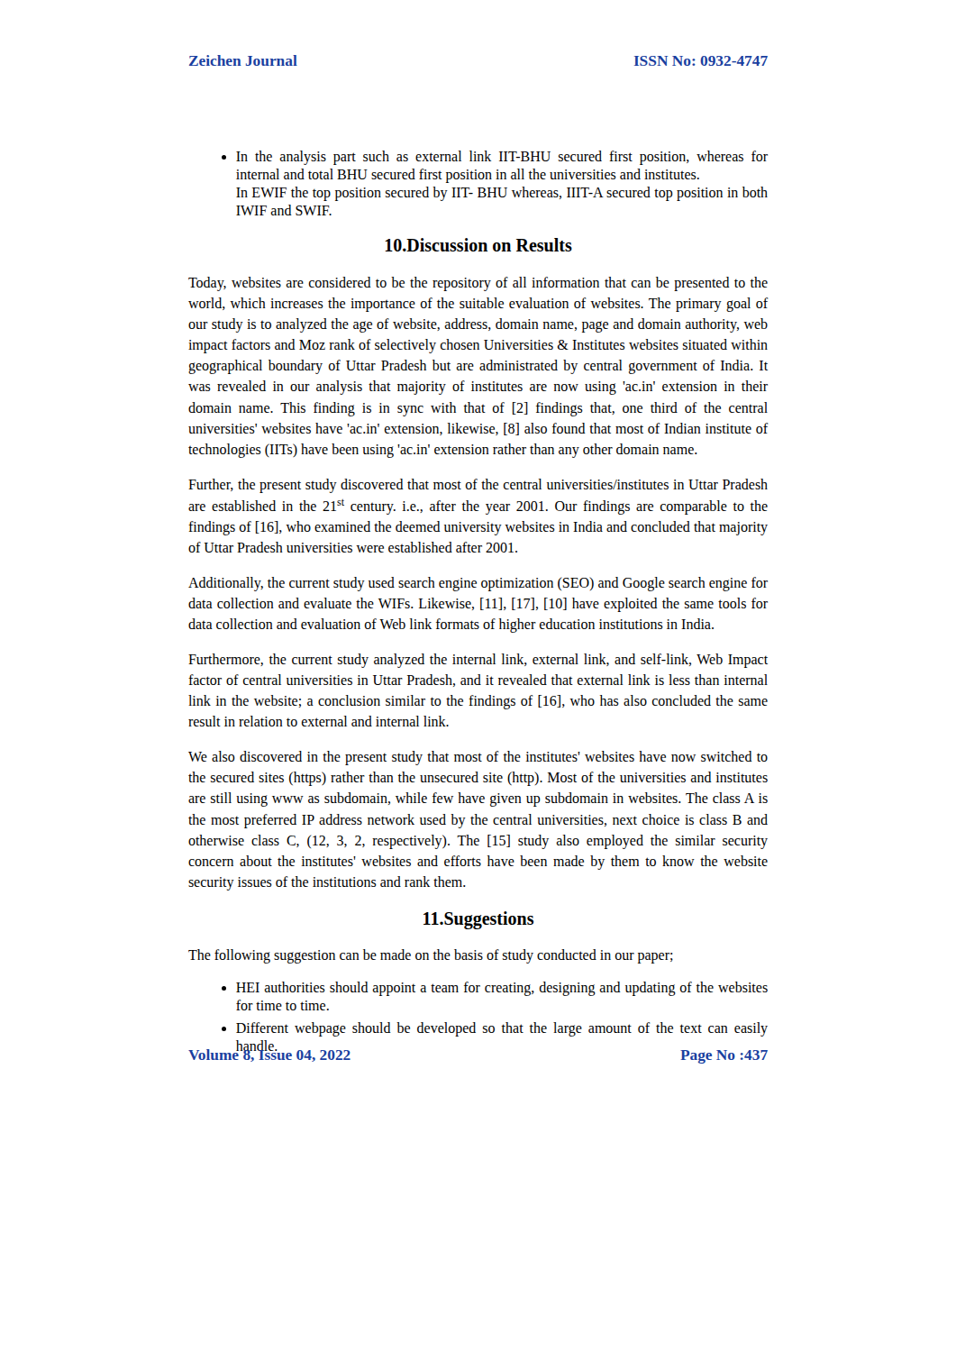Zeichen Journal ISSN No: 0932-4747
In the analysis part such as external link IIT-BHU secured first position, whereas for internal and total BHU secured first position in all the universities and institutes.
In EWIF the top position secured by IIT- BHU whereas, IIIT-A secured top position in both IWIF and SWIF.
10.Discussion on Results
Today, websites are considered to be the repository of all information that can be presented to the world, which increases the importance of the suitable evaluation of websites. The primary goal of our study is to analyzed the age of website, address, domain name, page and domain authority, web impact factors and Moz rank of selectively chosen Universities & Institutes websites situated within geographical boundary of Uttar Pradesh but are administrated by central government of India. It was revealed in our analysis that majority of institutes are now using 'ac.in' extension in their domain name. This finding is in sync with that of [2] findings that, one third of the central universities' websites have 'ac.in' extension, likewise, [8] also found that most of Indian institute of technologies (IITs) have been using 'ac.in' extension rather than any other domain name.
Further, the present study discovered that most of the central universities/institutes in Uttar Pradesh are established in the 21st century. i.e., after the year 2001. Our findings are comparable to the findings of [16], who examined the deemed university websites in India and concluded that majority of Uttar Pradesh universities were established after 2001.
Additionally, the current study used search engine optimization (SEO) and Google search engine for data collection and evaluate the WIFs. Likewise, [11], [17], [10] have exploited the same tools for data collection and evaluation of Web link formats of higher education institutions in India.
Furthermore, the current study analyzed the internal link, external link, and self-link, Web Impact factor of central universities in Uttar Pradesh, and it revealed that external link is less than internal link in the website; a conclusion similar to the findings of [16], who has also concluded the same result in relation to external and internal link.
We also discovered in the present study that most of the institutes' websites have now switched to the secured sites (https) rather than the unsecured site (http). Most of the universities and institutes are still using www as subdomain, while few have given up subdomain in websites. The class A is the most preferred IP address network used by the central universities, next choice is class B and otherwise class C, (12, 3, 2, respectively). The [15] study also employed the similar security concern about the institutes' websites and efforts have been made by them to know the website security issues of the institutions and rank them.
11.Suggestions
The following suggestion can be made on the basis of study conducted in our paper;
HEI authorities should appoint a team for creating, designing and updating of the websites for time to time.
Different webpage should be developed so that the large amount of the text can easily handle.
Volume 8, Issue 04, 2022 Page No :437